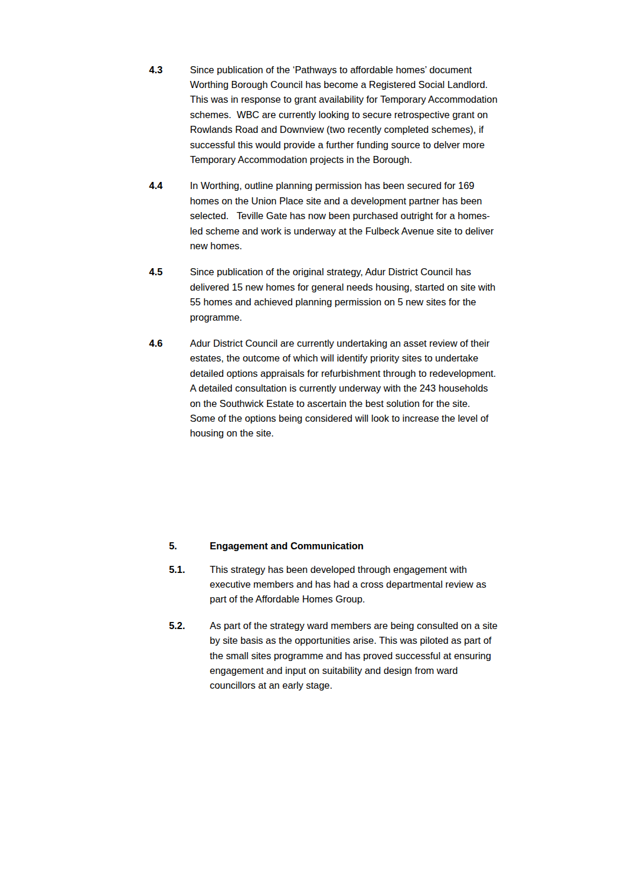4.3
Since publication of the ‘Pathways to affordable homes’ document Worthing Borough Council has become a Registered Social Landlord. This was in response to grant availability for Temporary Accommodation schemes. WBC are currently looking to secure retrospective grant on Rowlands Road and Downview (two recently completed schemes), if successful this would provide a further funding source to delver more Temporary Accommodation projects in the Borough.
4.4
In Worthing, outline planning permission has been secured for 169 homes on the Union Place site and a development partner has been selected. Teville Gate has now been purchased outright for a homes-led scheme and work is underway at the Fulbeck Avenue site to deliver new homes.
4.5
Since publication of the original strategy, Adur District Council has delivered 15 new homes for general needs housing, started on site with 55 homes and achieved planning permission on 5 new sites for the programme.
4.6
Adur District Council are currently undertaking an asset review of their estates, the outcome of which will identify priority sites to undertake detailed options appraisals for refurbishment through to redevelopment. A detailed consultation is currently underway with the 243 households on the Southwick Estate to ascertain the best solution for the site. Some of the options being considered will look to increase the level of housing on the site.
5. Engagement and Communication
5.1.
This strategy has been developed through engagement with executive members and has had a cross departmental review as part of the Affordable Homes Group.
5.2.
As part of the strategy ward members are being consulted on a site by site basis as the opportunities arise. This was piloted as part of the small sites programme and has proved successful at ensuring engagement and input on suitability and design from ward councillors at an early stage.